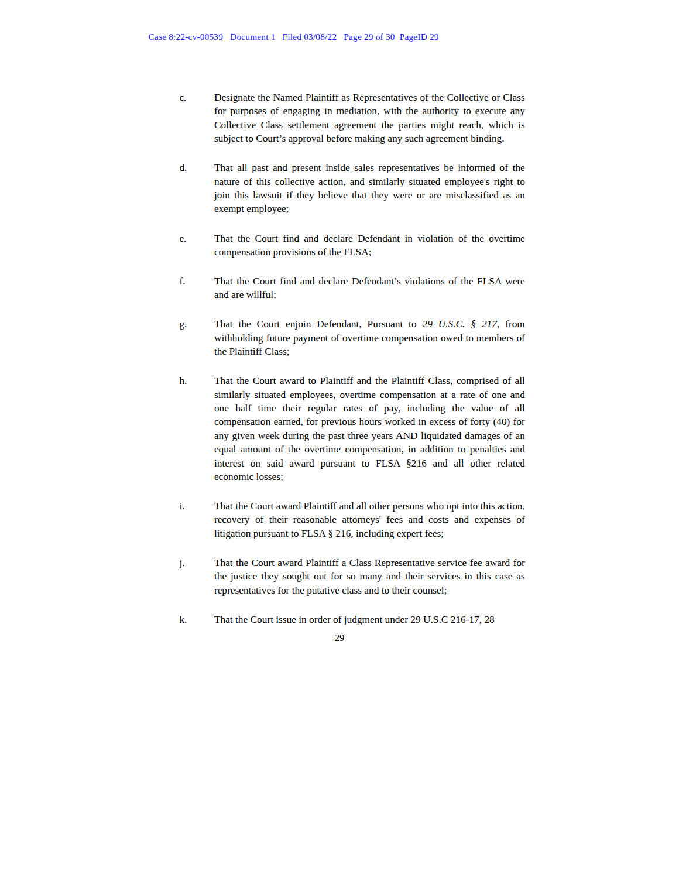Case 8:22-cv-00539 Document 1 Filed 03/08/22 Page 29 of 30 PageID 29
c.
Designate the Named Plaintiff as Representatives of the Collective or Class for purposes of engaging in mediation, with the authority to execute any Collective Class settlement agreement the parties might reach, which is subject to Court’s approval before making any such agreement binding.
d.
That all past and present inside sales representatives be informed of the nature of this collective action, and similarly situated employee's right to join this lawsuit if they believe that they were or are misclassified as an exempt employee;
e.
That the Court find and declare Defendant in violation of the overtime compensation provisions of the FLSA;
f.
That the Court find and declare Defendant’s violations of the FLSA were and are willful;
g.
That the Court enjoin Defendant, Pursuant to 29 U.S.C. § 217, from withholding future payment of overtime compensation owed to members of the Plaintiff Class;
h.
That the Court award to Plaintiff and the Plaintiff Class, comprised of all similarly situated employees, overtime compensation at a rate of one and one half time their regular rates of pay, including the value of all compensation earned, for previous hours worked in excess of forty (40) for any given week during the past three years AND liquidated damages of an equal amount of the overtime compensation, in addition to penalties and interest on said award pursuant to FLSA §216 and all other related economic losses;
i.
That the Court award Plaintiff and all other persons who opt into this action, recovery of their reasonable attorneys' fees and costs and expenses of litigation pursuant to FLSA § 216, including expert fees;
j.
That the Court award Plaintiff a Class Representative service fee award for the justice they sought out for so many and their services in this case as representatives for the putative class and to their counsel;
k.
That the Court issue in order of judgment under 29 U.S.C 216-17, 28
29